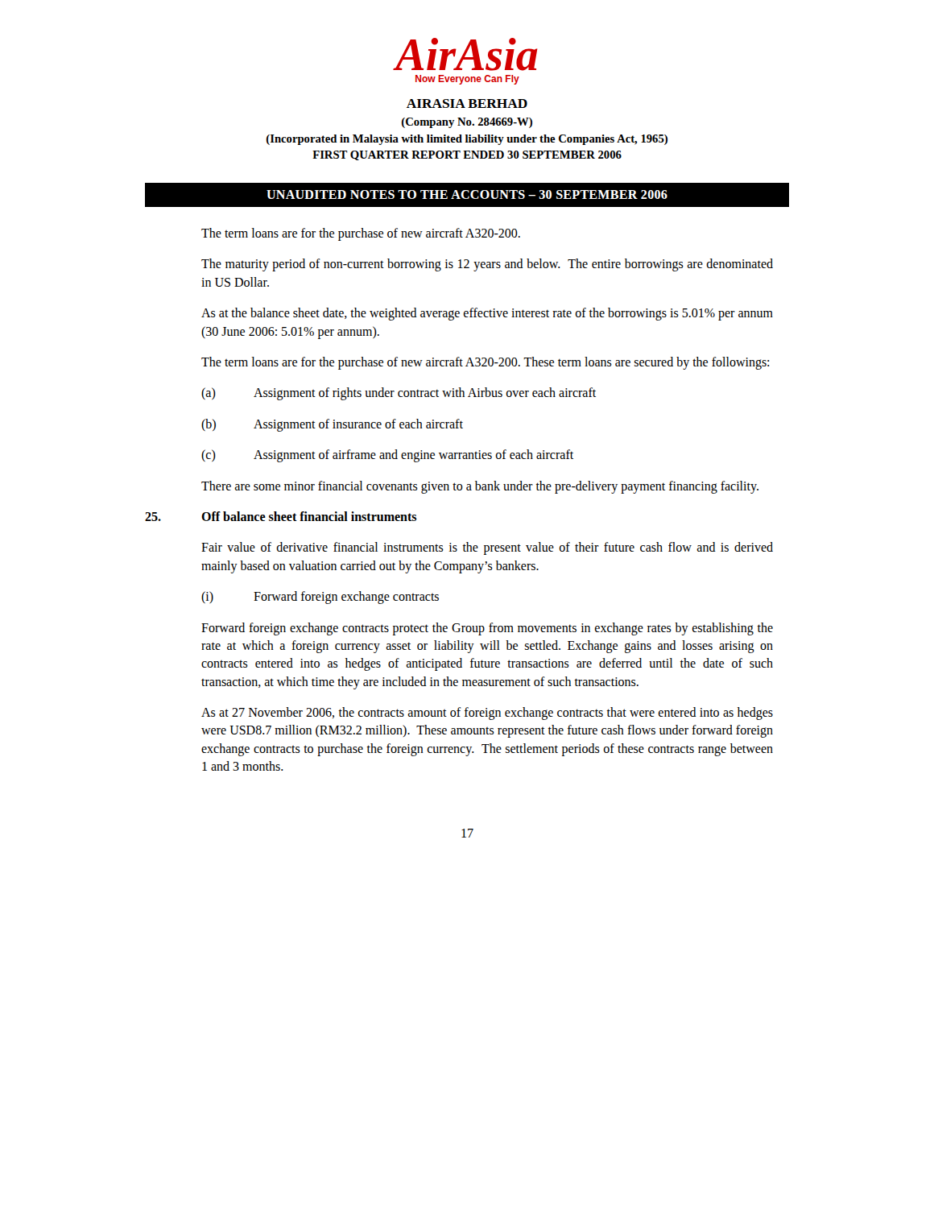AirAsia
Now Everyone Can Fly
AIRASIA BERHAD
(Company No. 284669-W)
(Incorporated in Malaysia with limited liability under the Companies Act, 1965)
FIRST QUARTER REPORT ENDED 30 SEPTEMBER 2006
UNAUDITED NOTES TO THE ACCOUNTS – 30 SEPTEMBER 2006
The term loans are for the purchase of new aircraft A320-200.
The maturity period of non-current borrowing is 12 years and below. The entire borrowings are denominated in US Dollar.
As at the balance sheet date, the weighted average effective interest rate of the borrowings is 5.01% per annum (30 June 2006: 5.01% per annum).
The term loans are for the purchase of new aircraft A320-200. These term loans are secured by the followings:
(a)
Assignment of rights under contract with Airbus over each aircraft
(b)
Assignment of insurance of each aircraft
(c)
Assignment of airframe and engine warranties of each aircraft
There are some minor financial covenants given to a bank under the pre-delivery payment financing facility.
25.
Off balance sheet financial instruments
Fair value of derivative financial instruments is the present value of their future cash flow and is derived mainly based on valuation carried out by the Company’s bankers.
(i)
Forward foreign exchange contracts
Forward foreign exchange contracts protect the Group from movements in exchange rates by establishing the rate at which a foreign currency asset or liability will be settled. Exchange gains and losses arising on contracts entered into as hedges of anticipated future transactions are deferred until the date of such transaction, at which time they are included in the measurement of such transactions.
As at 27 November 2006, the contracts amount of foreign exchange contracts that were entered into as hedges were USD8.7 million (RM32.2 million). These amounts represent the future cash flows under forward foreign exchange contracts to purchase the foreign currency. The settlement periods of these contracts range between 1 and 3 months.
17